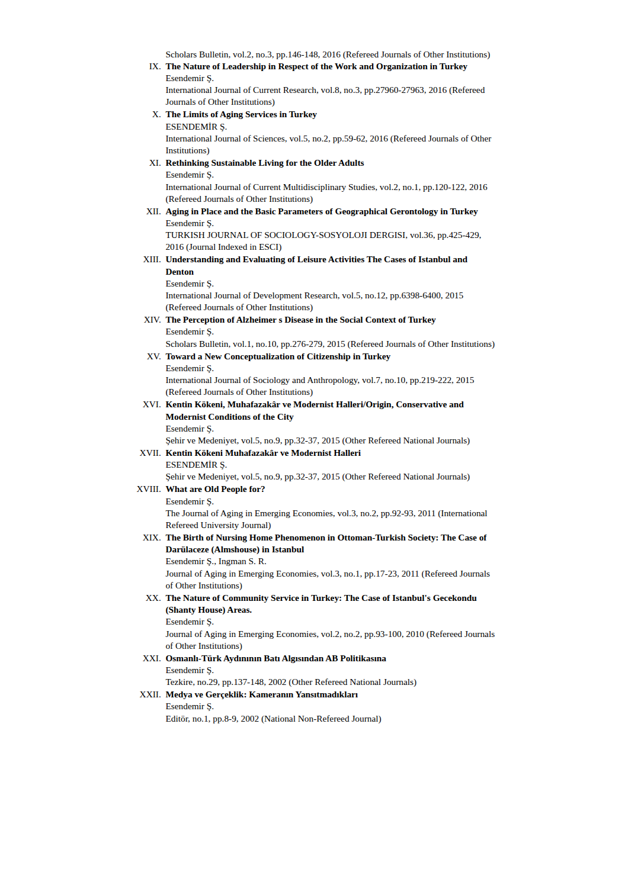Scholars Bulletin, vol.2, no.3, pp.146-148, 2016 (Refereed Journals of Other Institutions)
IX.
The Nature of Leadership in Respect of the Work and Organization in Turkey
Esendemir Ş.
International Journal of Current Research, vol.8, no.3, pp.27960-27963, 2016 (Refereed Journals of Other Institutions)
X.
The Limits of Aging Services in Turkey
ESENDEMİR Ş.
International Journal of Sciences, vol.5, no.2, pp.59-62, 2016 (Refereed Journals of Other Institutions)
XI.
Rethinking Sustainable Living for the Older Adults
Esendemir Ş.
International Journal of Current Multidisciplinary Studies, vol.2, no.1, pp.120-122, 2016 (Refereed Journals of Other Institutions)
XII.
Aging in Place and the Basic Parameters of Geographical Gerontology in Turkey
Esendemir Ş.
TURKISH JOURNAL OF SOCIOLOGY-SOSYOLOJI DERGISI, vol.36, pp.425-429, 2016 (Journal Indexed in ESCI)
XIII.
Understanding and Evaluating of Leisure Activities The Cases of Istanbul and Denton
Esendemir Ş.
International Journal of Development Research, vol.5, no.12, pp.6398-6400, 2015 (Refereed Journals of Other Institutions)
XIV.
The Perception of Alzheimer s Disease in the Social Context of Turkey
Esendemir Ş.
Scholars Bulletin, vol.1, no.10, pp.276-279, 2015 (Refereed Journals of Other Institutions)
XV.
Toward a New Conceptualization of Citizenship in Turkey
Esendemir Ş.
International Journal of Sociology and Anthropology, vol.7, no.10, pp.219-222, 2015 (Refereed Journals of Other Institutions)
XVI.
Kentin Kökeni, Muhafazakâr ve Modernist Halleri/Origin, Conservative and Modernist Conditions of the City
Esendemir Ş.
Şehir ve Medeniyet, vol.5, no.9, pp.32-37, 2015 (Other Refereed National Journals)
XVII.
Kentin Kökeni Muhafazakâr ve Modernist Halleri
ESENDEMİR Ş.
Şehir ve Medeniyet, vol.5, no.9, pp.32-37, 2015 (Other Refereed National Journals)
XVIII.
What are Old People for?
Esendemir Ş.
The Journal of Aging in Emerging Economies, vol.3, no.2, pp.92-93, 2011 (International Refereed University Journal)
XIX.
The Birth of Nursing Home Phenomenon in Ottoman-Turkish Society: The Case of Darülaceze (Almshouse) in Istanbul
Esendemir Ş., Ingman S. R.
Journal of Aging in Emerging Economies, vol.3, no.1, pp.17-23, 2011 (Refereed Journals of Other Institutions)
XX.
The Nature of Community Service in Turkey: The Case of Istanbul's Gecekondu (Shanty House) Areas.
Esendemir Ş.
Journal of Aging in Emerging Economies, vol.2, no.2, pp.93-100, 2010 (Refereed Journals of Other Institutions)
XXI.
Osmanlı-Türk Aydınının Batı Algısından AB Politikasına
Esendemir Ş.
Tezkire, no.29, pp.137-148, 2002 (Other Refereed National Journals)
XXII.
Medya ve Gerçeklik: Kameranın Yansıtmadıkları
Esendemir Ş.
Editör, no.1, pp.8-9, 2002 (National Non-Refereed Journal)